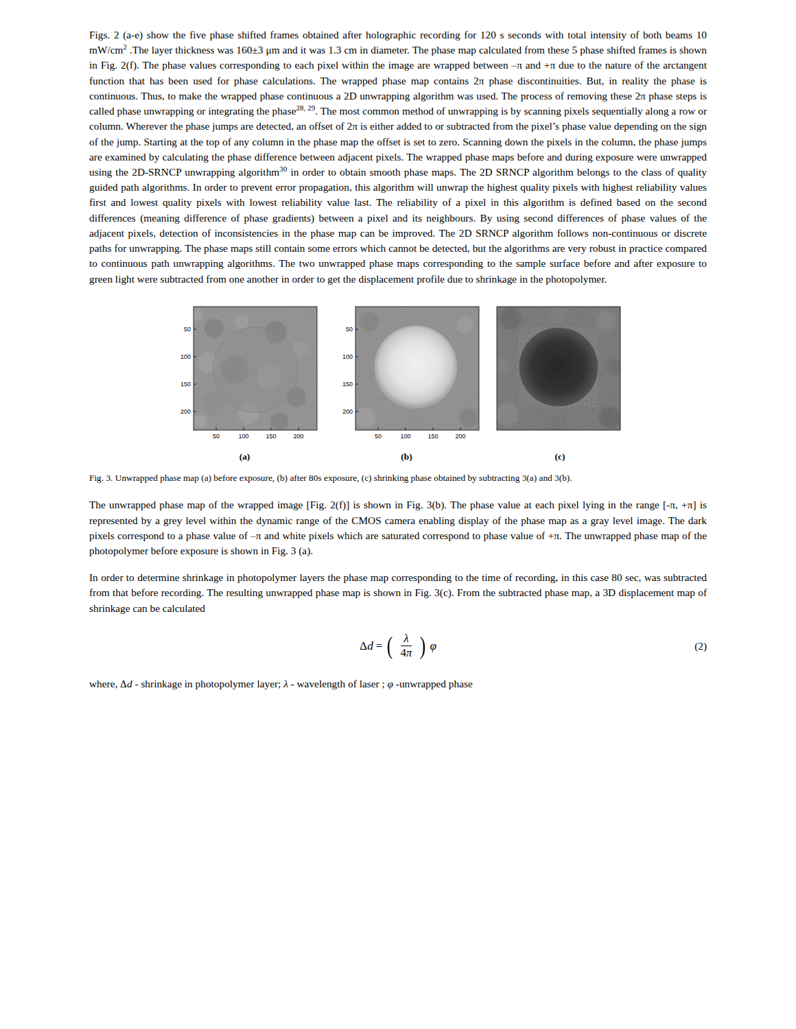Figs. 2 (a-e) show the five phase shifted frames obtained after holographic recording for 120 s seconds with total intensity of both beams 10 mW/cm2 .The layer thickness was 160±3 μm and it was 1.3 cm in diameter. The phase map calculated from these 5 phase shifted frames is shown in Fig. 2(f). The phase values corresponding to each pixel within the image are wrapped between –π and +π due to the nature of the arctangent function that has been used for phase calculations. The wrapped phase map contains 2π phase discontinuities. But, in reality the phase is continuous. Thus, to make the wrapped phase continuous a 2D unwrapping algorithm was used. The process of removing these 2π phase steps is called phase unwrapping or integrating the phase28, 29. The most common method of unwrapping is by scanning pixels sequentially along a row or column. Wherever the phase jumps are detected, an offset of 2π is either added to or subtracted from the pixel’s phase value depending on the sign of the jump. Starting at the top of any column in the phase map the offset is set to zero. Scanning down the pixels in the column, the phase jumps are examined by calculating the phase difference between adjacent pixels. The wrapped phase maps before and during exposure were unwrapped using the 2D-SRNCP unwrapping algorithm30 in order to obtain smooth phase maps. The 2D SRNCP algorithm belongs to the class of quality guided path algorithms. In order to prevent error propagation, this algorithm will unwrap the highest quality pixels with highest reliability values first and lowest quality pixels with lowest reliability value last. The reliability of a pixel in this algorithm is defined based on the second differences (meaning difference of phase gradients) between a pixel and its neighbours. By using second differences of phase values of the adjacent pixels, detection of inconsistencies in the phase map can be improved. The 2D SRNCP algorithm follows non-continuous or discrete paths for unwrapping. The phase maps still contain some errors which cannot be detected, but the algorithms are very robust in practice compared to continuous path unwrapping algorithms. The two unwrapped phase maps corresponding to the sample surface before and after exposure to green light were subtracted from one another in order to get the displacement profile due to shrinkage in the photopolymer.
50 100 150 200 50 100 150 200
(a)
50 100 150 200 50 100 150 200
(b)
(c)
Fig. 3. Unwrapped phase map (a) before exposure, (b) after 80s exposure, (c) shrinking phase obtained by subtracting 3(a) and 3(b).
The unwrapped phase map of the wrapped image [Fig. 2(f)] is shown in Fig. 3(b). The phase value at each pixel lying in the range [-π, +π] is represented by a grey level within the dynamic range of the CMOS camera enabling display of the phase map as a gray level image. The dark pixels correspond to a phase value of –π and white pixels which are saturated correspond to phase value of +π. The unwrapped phase map of the photopolymer before exposure is shown in Fig. 3 (a).
In order to determine shrinkage in photopolymer layers the phase map corresponding to the time of recording, in this case 80 sec, was subtracted from that before recording. The resulting unwrapped phase map is shown in Fig. 3(c). From the subtracted phase map, a 3D displacement map of shrinkage can be calculated
Δd = ( λ 4π ) φ
(2)
where, Δd - shrinkage in photopolymer layer; λ - wavelength of laser ; φ -unwrapped phase